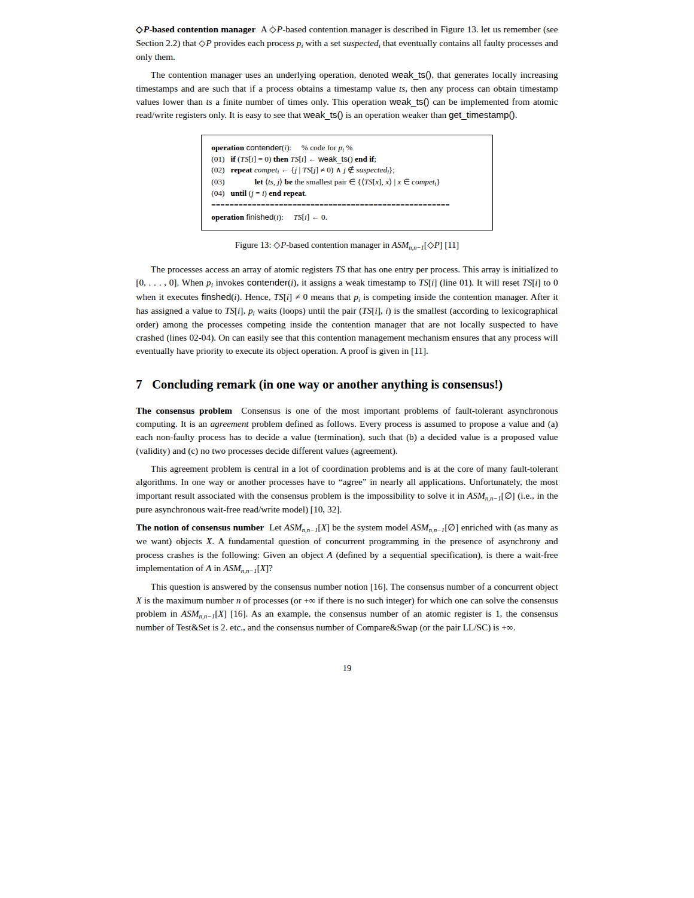◇P-based contention manager A ◇P-based contention manager is described in Figure 13. let us remember (see Section 2.2) that ◇P provides each process pi with a set suspectedi that eventually contains all faulty processes and only them.
The contention manager uses an underlying operation, denoted weak_ts(), that generates locally increasing timestamps and are such that if a process obtains a timestamp value ts, then any process can obtain timestamp values lower than ts a finite number of times only. This operation weak_ts() can be implemented from atomic read/write registers only. It is easy to see that weak_ts() is an operation weaker than get_timestamp().
operation contender(i): % code for pi %
(01) if (TS[i] = 0) then TS[i] ← weak_ts() end if;
(02) repeat competi ← {j | TS[j] ≠ 0) ∧ j ∉ suspectedi};
(03) let ⟨ts, j⟩ be the smallest pair ∈ {⟨TS[x], x⟩ | x ∈ competi}
(04) until (j = i) end repeat.
=====================================================
operation finished(i): TS[i] ← 0.
Figure 13: ◇P-based contention manager in ASMn,n−1[◇P] [11]
The processes access an array of atomic registers TS that has one entry per process. This array is initialized to [0, . . . , 0]. When pi invokes contender(i), it assigns a weak timestamp to TS[i] (line 01). It will reset TS[i] to 0 when it executes finshed(i). Hence, TS[i] ≠ 0 means that pi is competing inside the contention manager. After it has assigned a value to TS[i], pi waits (loops) until the pair (TS[i], i) is the smallest (according to lexicographical order) among the processes competing inside the contention manager that are not locally suspected to have crashed (lines 02-04). On can easily see that this contention management mechanism ensures that any process will eventually have priority to execute its object operation. A proof is given in [11].
7 Concluding remark (in one way or another anything is consensus!)
The consensus problem Consensus is one of the most important problems of fault-tolerant asynchronous computing. It is an agreement problem defined as follows. Every process is assumed to propose a value and (a) each non-faulty process has to decide a value (termination), such that (b) a decided value is a proposed value (validity) and (c) no two processes decide different values (agreement).
This agreement problem is central in a lot of coordination problems and is at the core of many fault-tolerant algorithms. In one way or another processes have to “agree” in nearly all applications. Unfortunately, the most important result associated with the consensus problem is the impossibility to solve it in ASMn,n−1[∅] (i.e., in the pure asynchronous wait-free read/write model) [10, 32].
The notion of consensus number Let ASMn,n−1[X] be the system model ASMn,n−1[∅] enriched with (as many as we want) objects X. A fundamental question of concurrent programming in the presence of asynchrony and process crashes is the following: Given an object A (defined by a sequential specification), is there a wait-free implementation of A in ASMn,n−1[X]?
This question is answered by the consensus number notion [16]. The consensus number of a concurrent object X is the maximum number n of processes (or +∞ if there is no such integer) for which one can solve the consensus problem in ASMn,n−1[X] [16]. As an example, the consensus number of an atomic register is 1, the consensus number of Test&Set is 2. etc., and the consensus number of Compare&Swap (or the pair LL/SC) is +∞.
19